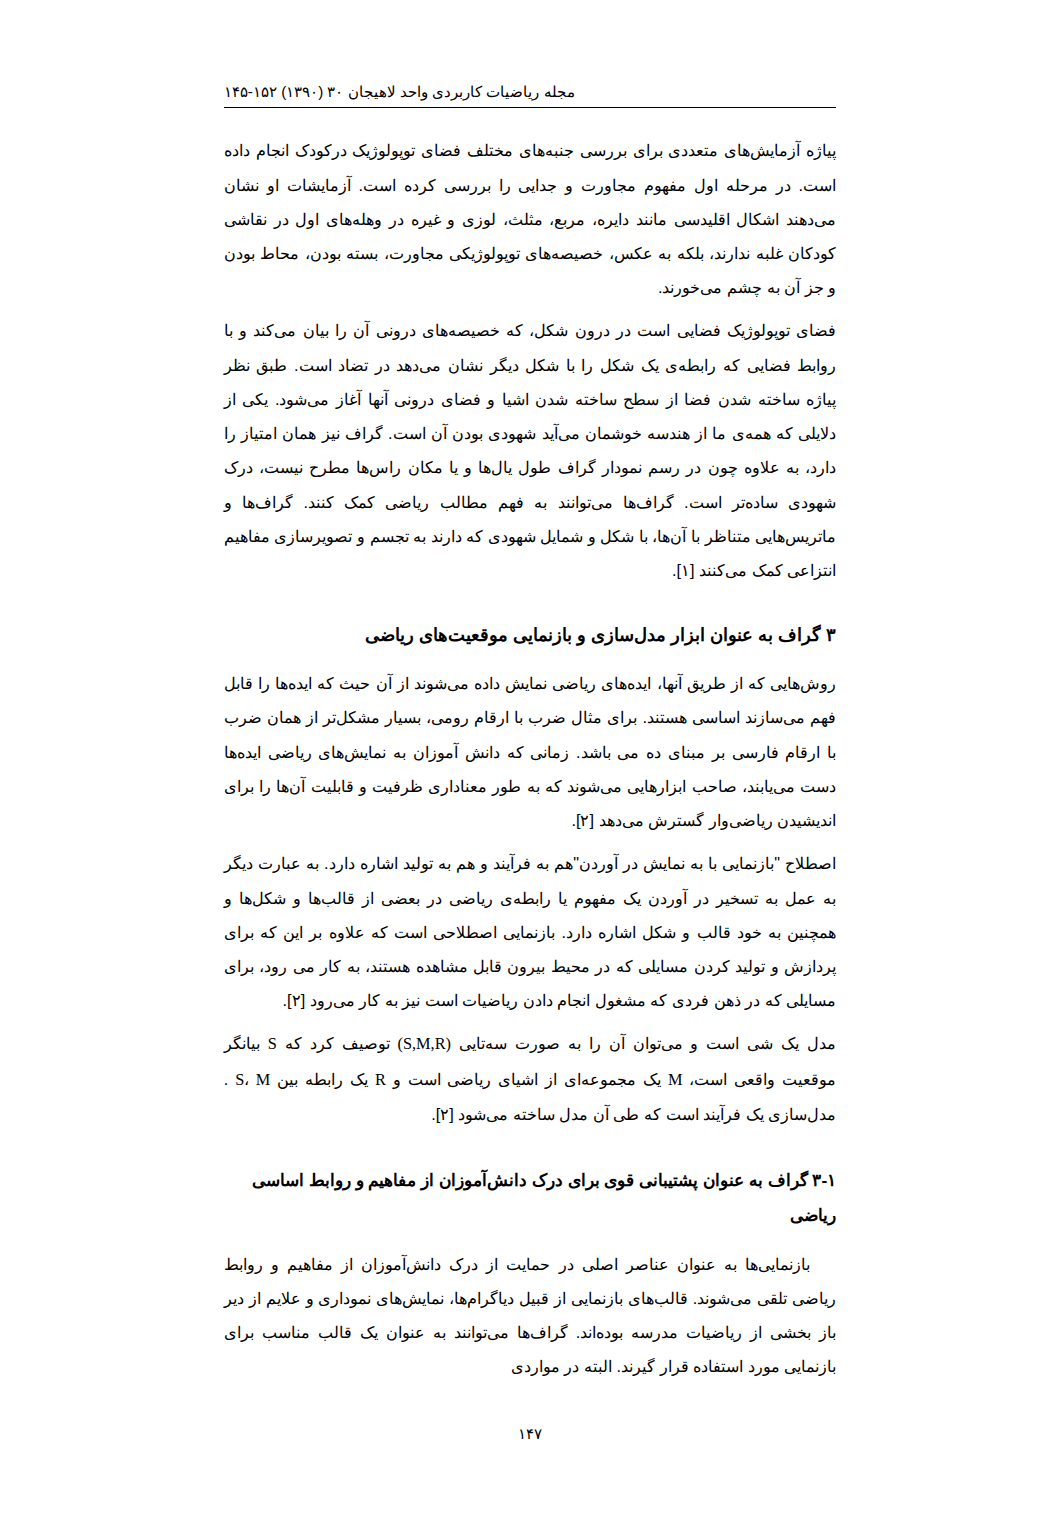مجله ریاضیات کاربردی واحد لاهیجان ۳۰ (۱۳۹۰) ۱۵۲-۱۴۵
پیاژه آزمایش‌های متعددی برای بررسی جنبه‌های مختلف فضای توپولوژیک درکودک انجام داده است. در مرحله اول مفهوم مجاورت و جدایی را بررسی کرده است. آزمایشات او نشان می‌دهند اشکال اقلیدسی مانند دایره، مربع، مثلث، لوزی و غیره در وهله‌های اول در نقاشی کودکان غلبه ندارند، بلکه به عکس، خصیصه‌های توپولوژیکی مجاورت، بسته بودن، محاط بودن و جز آن به چشم می‌خورند.
فضای توپولوژیک فضایی است در درون شکل، که خصیصه‌های درونی آن را بیان می‌کند و با روابط فضایی که رابطه‌ی یک شکل را با شکل دیگر نشان می‌دهد در تضاد است. طبق نظر پیاژه ساخته شدن فضا از سطح ساخته شدن اشیا و فضای درونی آنها آغاز می‌شود. یکی از دلایلی که همه‌ی ما از هندسه خوشمان می‌آید شهودی بودن آن است. گراف نیز همان امتیاز را دارد، به علاوه چون در رسم نمودار گراف طول یال‌ها و یا مکان راس‌ها مطرح نیست، درک شهودی ساده‌تر است. گراف‌ها می‌توانند به فهم مطالب ریاضی کمک کنند. گراف‌ها و ماتریس‌هایی متناظر با آن‌ها، با شکل و شمایل شهودی که دارند به تجسم و تصویرسازی مفاهیم انتزاعی کمک می‌کنند [۱].
۳ گراف به عنوان ابزار مدل‌سازی و بازنمایی موقعیت‌های ریاضی
روش‌هایی که از طریق آنها، ایده‌های ریاضی نمایش داده می‌شوند از آن حیث که ایده‌ها را قابل فهم می‌سازند اساسی هستند. برای مثال ضرب با ارقام رومی، بسیار مشکل‌تر از همان ضرب با ارقام فارسی بر مبنای ده می باشد. زمانی که دانش آموزان به نمایش‌های ریاضی ایده‌ها دست می‌یابند، صاحب ابزارهایی می‌شوند که به طور معناداری ظرفیت و قابلیت آن‌ها را برای اندیشیدن ریاضی‌وار گسترش می‌دهد [۲].
اصطلاح "بازنمایی با به نمایش در آوردن"هم به فرآیند و هم به تولید اشاره دارد. به عبارت دیگر به عمل به تسخیر در آوردن یک مفهوم یا رابطه‌ی ریاضی در بعضی از قالب‌ها و شکل‌ها و همچنین به خود قالب و شکل اشاره دارد. بازنمایی اصطلاحی است که علاوه بر این که برای پردازش و تولید کردن مسایلی که در محیط بیرون قابل مشاهده هستند، به کار می رود، برای مسایلی که در ذهن فردی که مشغول انجام دادن ریاضیات است نیز به کار می‌رود [۲].
مدل یک شی است و می‌توان آن را به صورت سه‌تایی (S,M,R) توصیف کرد که S بیانگر موقعیت واقعی است، M یک مجموعه‌ای از اشیای ریاضی است و R یک رابطه بین S، M . مدل‌سازی یک فرآیند است که طی آن مدل ساخته می‌شود [۲].
۳-۱ گراف به عنوان پشتیبانی قوی برای درک دانش‌آموزان از مفاهیم و روابط اساسی ریاضی
بازنمایی‌ها به عنوان عناصر اصلی در حمایت از درک دانش‌آموزان از مفاهیم و روابط ریاضی تلقی می‌شوند. قالب‌های بازنمایی از قبیل دیاگرام‌ها، نمایش‌های نموداری و علایم از دیر باز بخشی از ریاضیات مدرسه بوده‌اند. گراف‌ها می‌توانند به عنوان یک قالب مناسب برای بازنمایی مورد استفاده قرار گیرند. البته در مواردی
۱۴۷